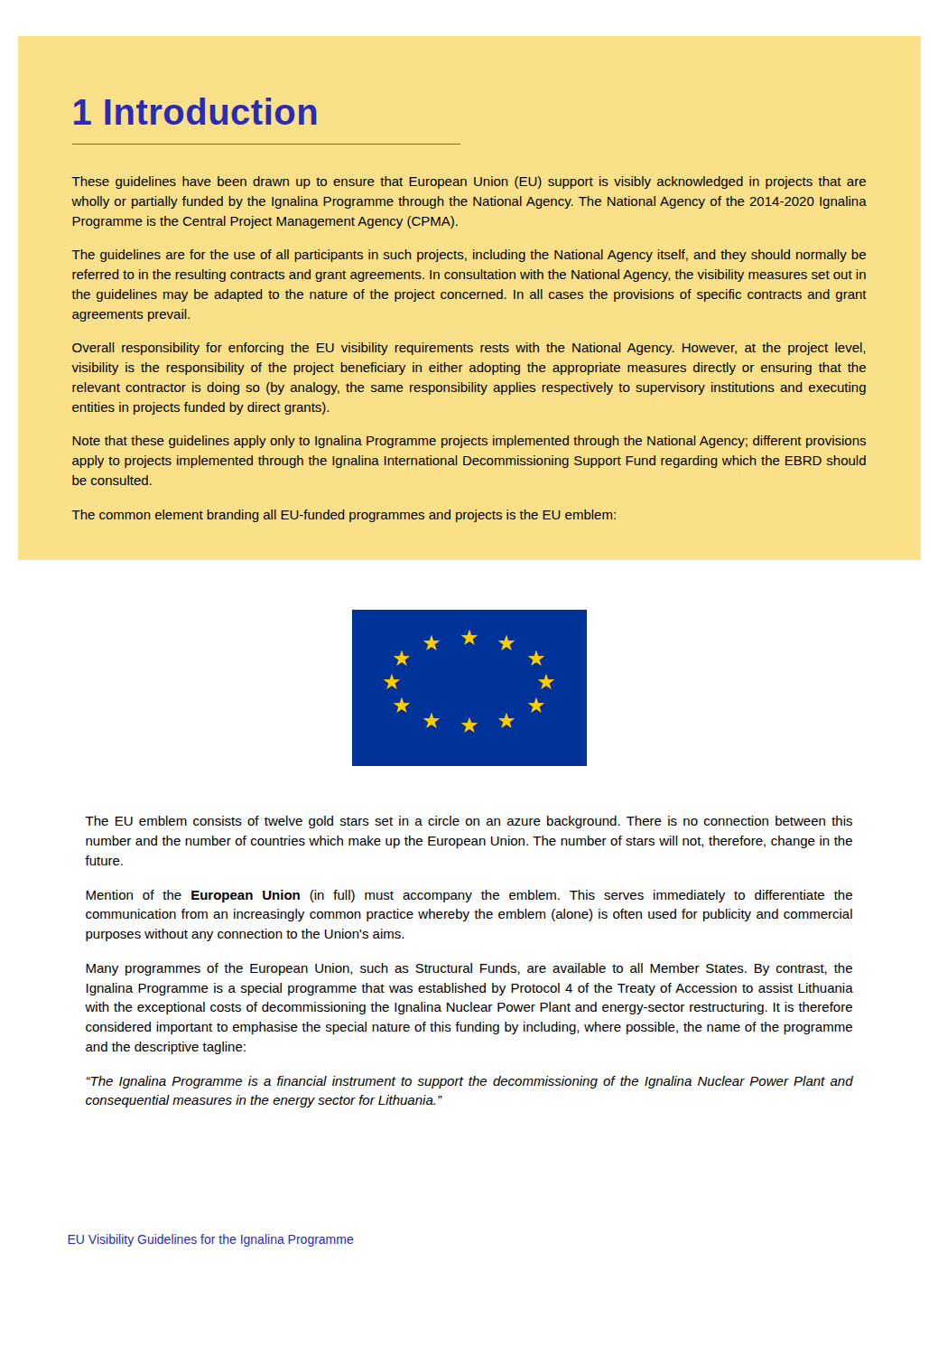1 Introduction
These guidelines have been drawn up to ensure that European Union (EU) support is visibly acknowledged in projects that are wholly or partially funded by the Ignalina Programme through the National Agency. The National Agency of the 2014-2020 Ignalina Programme is the Central Project Management Agency (CPMA).
The guidelines are for the use of all participants in such projects, including the National Agency itself, and they should normally be referred to in the resulting contracts and grant agreements. In consultation with the National Agency, the visibility measures set out in the guidelines may be adapted to the nature of the project concerned. In all cases the provisions of specific contracts and grant agreements prevail.
Overall responsibility for enforcing the EU visibility requirements rests with the National Agency. However, at the project level, visibility is the responsibility of the project beneficiary in either adopting the appropriate measures directly or ensuring that the relevant contractor is doing so (by analogy, the same responsibility applies respectively to supervisory institutions and executing entities in projects funded by direct grants).
Note that these guidelines apply only to Ignalina Programme projects implemented through the National Agency; different provisions apply to projects implemented through the Ignalina International Decommissioning Support Fund regarding which the EBRD should be consulted.
The common element branding all EU-funded programmes and projects is the EU emblem:
★ ★ ★ ★ ★ ★ ★ ★ ★ ★ ★ ★
The EU emblem consists of twelve gold stars set in a circle on an azure background. There is no connection between this number and the number of countries which make up the European Union. The number of stars will not, therefore, change in the future.
Mention of the European Union (in full) must accompany the emblem. This serves immediately to differentiate the communication from an increasingly common practice whereby the emblem (alone) is often used for publicity and commercial purposes without any connection to the Union's aims.
Many programmes of the European Union, such as Structural Funds, are available to all Member States. By contrast, the Ignalina Programme is a special programme that was established by Protocol 4 of the Treaty of Accession to assist Lithuania with the exceptional costs of decommissioning the Ignalina Nuclear Power Plant and energy-sector restructuring. It is therefore considered important to emphasise the special nature of this funding by including, where possible, the name of the programme and the descriptive tagline:
“The Ignalina Programme is a financial instrument to support the decommissioning of the Ignalina Nuclear Power Plant and consequential measures in the energy sector for Lithuania.”
EU Visibility Guidelines for the Ignalina Programme